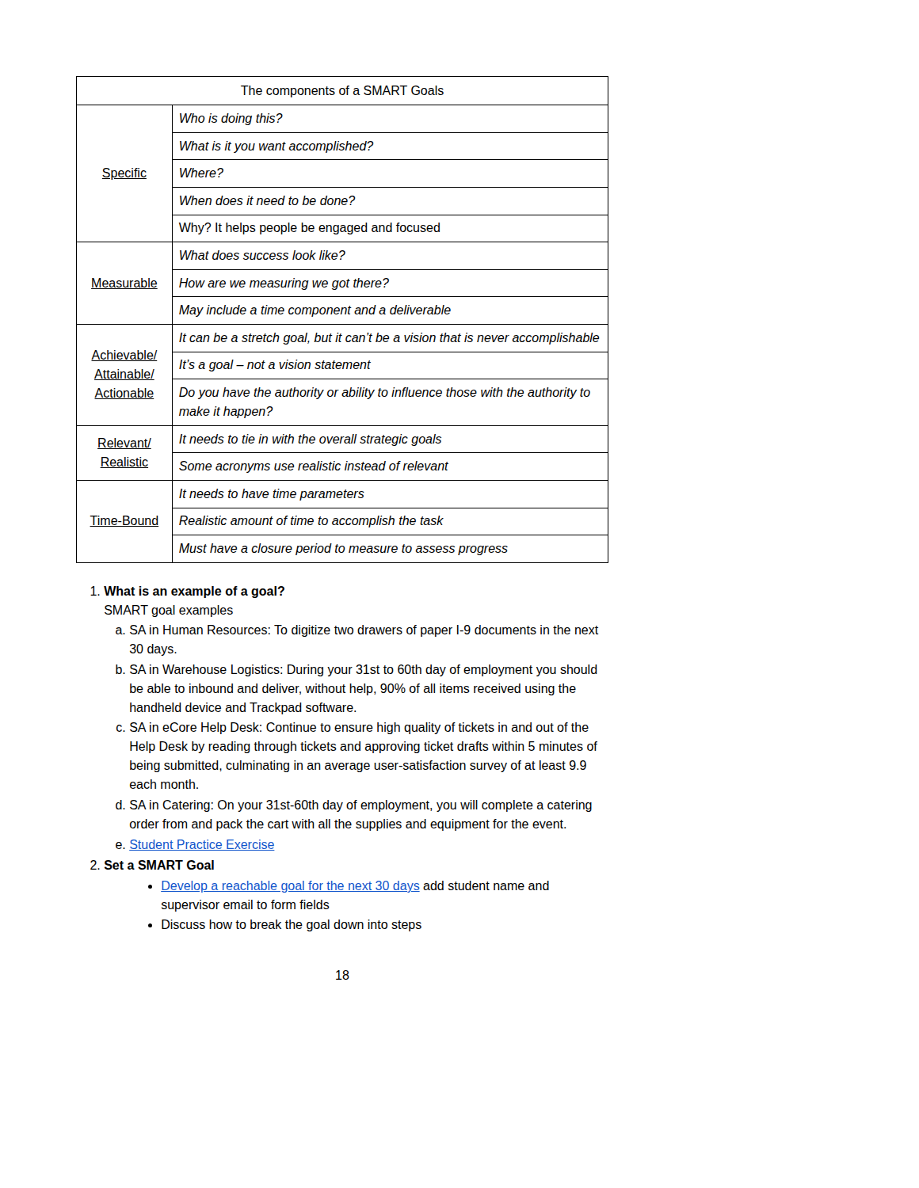The components of a SMART Goals
| Specific | Who is doing this? |
| What is it you want accomplished? |
| Where? |
| When does it need to be done? |
| Why? It helps people be engaged and focused |
| Measurable | What does success look like? |
| How are we measuring we got there? |
| May include a time component and a deliverable |
| Achievable/ Attainable/ Actionable | It can be a stretch goal, but it can’t be a vision that is never accomplishable |
| It’s a goal – not a vision statement |
| Do you have the authority or ability to influence those with the authority to make it happen? |
| Relevant/ Realistic | It needs to tie in with the overall strategic goals |
| Some acronyms use realistic instead of relevant |
| Time-Bound | It needs to have time parameters |
| Realistic amount of time to accomplish the task |
| Must have a closure period to measure to assess progress |
What is an example of a goal?
SMART goal examples
SA in Human Resources: To digitize two drawers of paper I-9 documents in the next 30 days.
SA in Warehouse Logistics: During your 31st to 60th day of employment you should be able to inbound and deliver, without help, 90% of all items received using the handheld device and Trackpad software.
SA in eCore Help Desk: Continue to ensure high quality of tickets in and out of the Help Desk by reading through tickets and approving ticket drafts within 5 minutes of being submitted, culminating in an average user-satisfaction survey of at least 9.9 each month.
SA in Catering: On your 31st-60th day of employment, you will complete a catering order from and pack the cart with all the supplies and equipment for the event.
Student Practice Exercise
Set a SMART Goal
Develop a reachable goal for the next 30 days add student name and supervisor email to form fields
Discuss how to break the goal down into steps
18